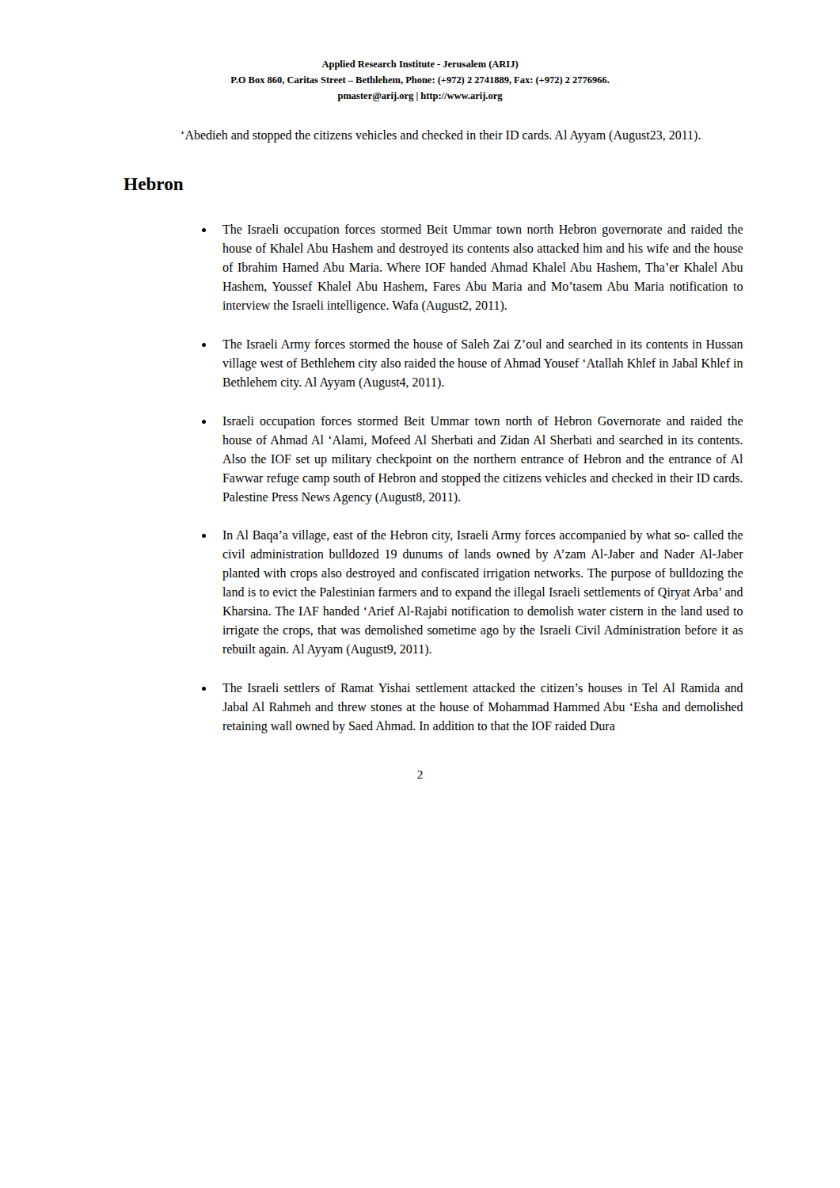Applied Research Institute - Jerusalem (ARIJ)
P.O Box 860, Caritas Street – Bethlehem, Phone: (+972) 2 2741889, Fax: (+972) 2 2776966.
pmaster@arij.org | http://www.arij.org
‘Abedieh and stopped the citizens vehicles and checked in their ID cards. Al Ayyam (August23, 2011).
Hebron
The Israeli occupation forces stormed Beit Ummar town north Hebron governorate and raided the house of Khalel Abu Hashem and destroyed its contents also attacked him and his wife and the house of Ibrahim Hamed Abu Maria. Where IOF handed Ahmad Khalel Abu Hashem, Tha’er Khalel Abu Hashem, Youssef Khalel Abu Hashem, Fares Abu Maria and Mo’tasem Abu Maria notification to interview the Israeli intelligence. Wafa (August2, 2011).
The Israeli Army forces stormed the house of Saleh Zai Z’oul and searched in its contents in Hussan village west of Bethlehem city also raided the house of Ahmad Yousef ‘Atallah Khlef in Jabal Khlef in Bethlehem city. Al Ayyam (August4, 2011).
Israeli occupation forces stormed Beit Ummar town north of Hebron Governorate and raided the house of Ahmad Al ‘Alami, Mofeed Al Sherbati and Zidan Al Sherbati and searched in its contents. Also the IOF set up military checkpoint on the northern entrance of Hebron and the entrance of Al Fawwar refuge camp south of Hebron and stopped the citizens vehicles and checked in their ID cards. Palestine Press News Agency (August8, 2011).
In Al Baqa’a village, east of the Hebron city, Israeli Army forces accompanied by what so- called the civil administration bulldozed 19 dunums of lands owned by A’zam Al-Jaber and Nader Al-Jaber planted with crops also destroyed and confiscated irrigation networks. The purpose of bulldozing the land is to evict the Palestinian farmers and to expand the illegal Israeli settlements of Qiryat Arba’ and Kharsina. The IAF handed ‘Arief Al-Rajabi notification to demolish water cistern in the land used to irrigate the crops, that was demolished sometime ago by the Israeli Civil Administration before it as rebuilt again. Al Ayyam (August9, 2011).
The Israeli settlers of Ramat Yishai settlement attacked the citizen’s houses in Tel Al Ramida and Jabal Al Rahmeh and threw stones at the house of Mohammad Hammed Abu ‘Esha and demolished retaining wall owned by Saed Ahmad. In addition to that the IOF raided Dura
2